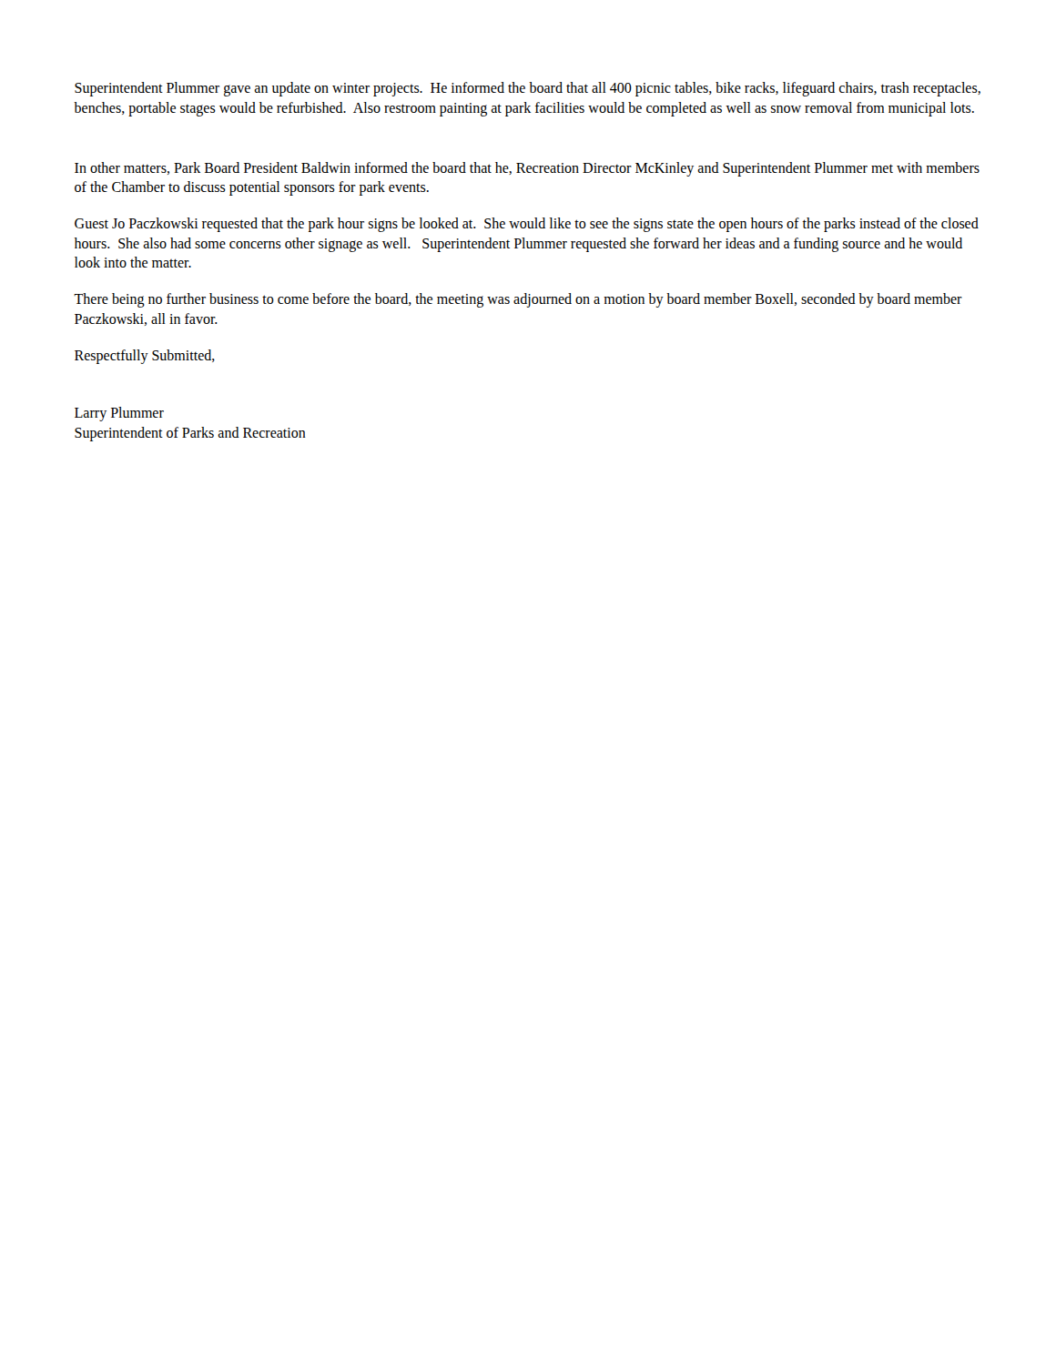Superintendent Plummer gave an update on winter projects. He informed the board that all 400 picnic tables, bike racks, lifeguard chairs, trash receptacles, benches, portable stages would be refurbished. Also restroom painting at park facilities would be completed as well as snow removal from municipal lots.
In other matters, Park Board President Baldwin informed the board that he, Recreation Director McKinley and Superintendent Plummer met with members of the Chamber to discuss potential sponsors for park events.
Guest Jo Paczkowski requested that the park hour signs be looked at. She would like to see the signs state the open hours of the parks instead of the closed hours. She also had some concerns other signage as well. Superintendent Plummer requested she forward her ideas and a funding source and he would look into the matter.
There being no further business to come before the board, the meeting was adjourned on a motion by board member Boxell, seconded by board member Paczkowski, all in favor.
Respectfully Submitted,
Larry Plummer
Superintendent of Parks and Recreation